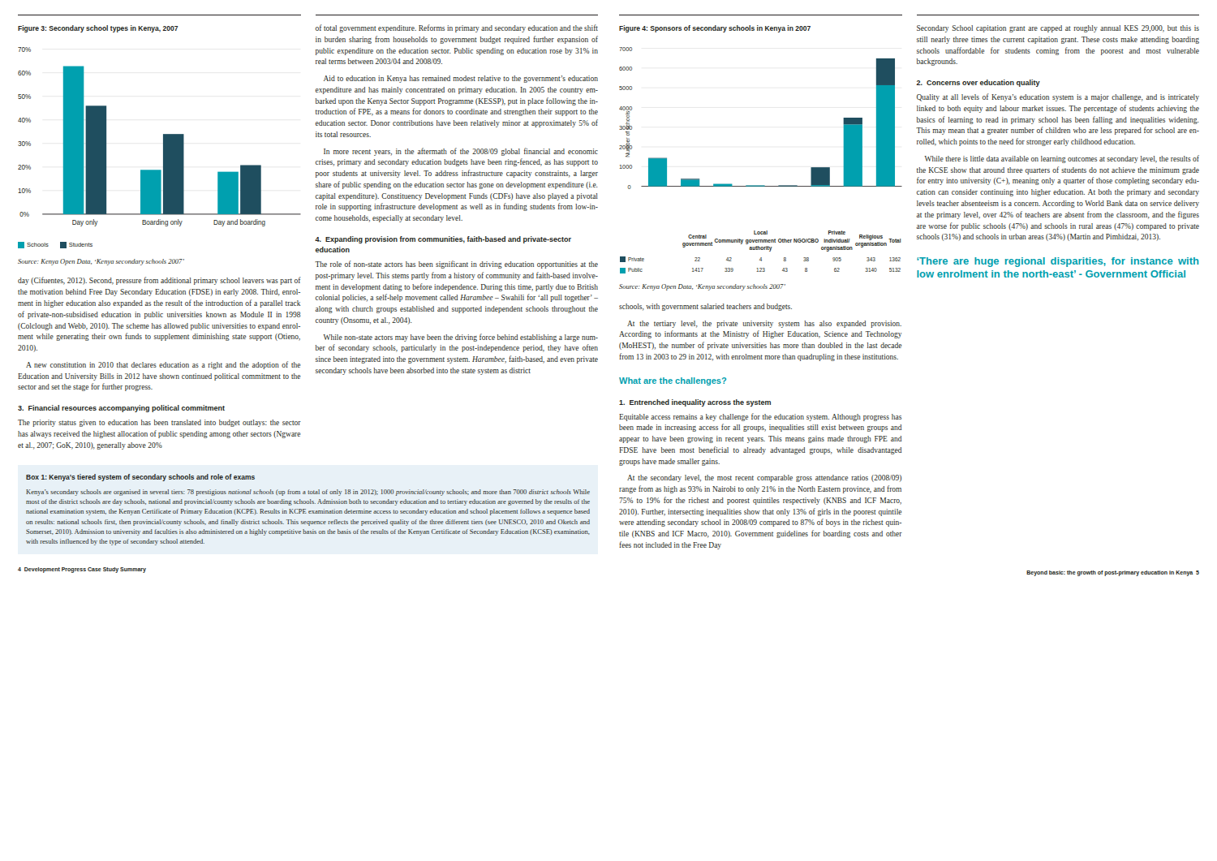Figure 3: Secondary school types in Kenya, 2007
70% 60% 50% 40% 30% 20% 10% 0% Day only Boarding only Day and boarding
Schools Students
Source: Kenya Open Data, ‘Kenya secondary schools 2007’
day (Cifuentes, 2012). Second, pressure from additional primary school leavers was part of the motivation behind Free Day Secondary Education (FDSE) in early 2008. Third, enrolment in higher education also expanded as the result of the introduction of a parallel track of private-non-subsidised education in public universities known as Module II in 1998 (Colclough and Webb, 2010). The scheme has allowed public universities to expand enrolment while generating their own funds to supplement diminishing state support (Otieno, 2010).
A new constitution in 2010 that declares education as a right and the adoption of the Education and University Bills in 2012 have shown continued political commitment to the sector and set the stage for further progress.
3. Financial resources accompanying political commitment
The priority status given to education has been translated into budget outlays: the sector has always received the highest allocation of public spending among other sectors (Ngware et al., 2007; GoK, 2010), generally above 20%
of total government expenditure. Reforms in primary and secondary education and the shift in burden sharing from households to government budget required further expansion of public expenditure on the education sector. Public spending on education rose by 31% in real terms between 2003/04 and 2008/09.
Aid to education in Kenya has remained modest relative to the government’s education expenditure and has mainly concentrated on primary education. In 2005 the country embarked upon the Kenya Sector Support Programme (KESSP), put in place following the introduction of FPE, as a means for donors to coordinate and strengthen their support to the education sector. Donor contributions have been relatively minor at approximately 5% of its total resources.
In more recent years, in the aftermath of the 2008/09 global financial and economic crises, primary and secondary education budgets have been ring-fenced, as has support to poor students at university level. To address infrastructure capacity constraints, a larger share of public spending on the education sector has gone on development expenditure (i.e. capital expenditure). Constituency Development Funds (CDFs) have also played a pivotal role in supporting infrastructure development as well as in funding students from low-income households, especially at secondary level.
4. Expanding provision from communities, faith-based and private-sector education
The role of non-state actors has been significant in driving education opportunities at the post-primary level. This stems partly from a history of community and faith-based involvement in development dating to before independence. During this time, partly due to British colonial policies, a self-help movement called Harambee – Swahili for ‘all pull together’ – along with church groups established and supported independent schools throughout the country (Onsomu, et al., 2004).
While non-state actors may have been the driving force behind establishing a large number of secondary schools, particularly in the post-independence period, they have often since been integrated into the government system. Harambee, faith-based, and even private secondary schools have been absorbed into the state system as district
Box 1: Kenya’s tiered system of secondary schools and role of exams
Kenya’s secondary schools are organised in several tiers: 78 prestigious national schools (up from a total of only 18 in 2012); 1000 provincial/county schools; and more than 7000 district schools While most of the district schools are day schools, national and provincial/county schools are boarding schools. Admission both to secondary education and to tertiary education are governed by the results of the national examination system, the Kenyan Certificate of Primary Education (KCPE). Results in KCPE examination determine access to secondary education and school placement follows a sequence based on results: national schools first, then provincial/county schools, and finally district schools. This sequence reflects the perceived quality of the three different tiers (see UNESCO, 2010 and Oketch and Somerset, 2010). Admission to university and faculties is also administered on a highly competitive basis on the basis of the results of the Kenyan Certificate of Secondary Education (KCSE) examination, with results influenced by the type of secondary school attended.
4 Development Progress Case Study Summary
Figure 4: Sponsors of secondary schools in Kenya in 2007
7000 6000 5000 4000 3000 2000 1000 0 Number of schools
| | Central government | Community | Local government authority | Other | NGO/CBO | Private individual/ organisation | Religious organisation | Total |
| --- | --- | --- | --- | --- | --- | --- | --- | --- |
| Private | 22 | 42 | 4 | 8 | 38 | 905 | 343 | 1362 |
| Public | 1417 | 339 | 123 | 43 | 8 | 62 | 3140 | 5132 |
Source: Kenya Open Data, ‘Kenya secondary schools 2007’
schools, with government salaried teachers and budgets.
At the tertiary level, the private university system has also expanded provision. According to informants at the Ministry of Higher Education, Science and Technology (MoHEST), the number of private universities has more than doubled in the last decade from 13 in 2003 to 29 in 2012, with enrolment more than quadrupling in these institutions.
What are the challenges?
1. Entrenched inequality across the system
Equitable access remains a key challenge for the education system. Although progress has been made in increasing access for all groups, inequalities still exist between groups and appear to have been growing in recent years. This means gains made through FPE and FDSE have been most beneficial to already advantaged groups, while disadvantaged groups have made smaller gains.
At the secondary level, the most recent comparable gross attendance ratios (2008/09) range from as high as 93% in Nairobi to only 21% in the North Eastern province, and from 75% to 19% for the richest and poorest quintiles respectively (KNBS and ICF Macro, 2010). Further, intersecting inequalities show that only 13% of girls in the poorest quintile were attending secondary school in 2008/09 compared to 87% of boys in the richest quintile (KNBS and ICF Macro, 2010). Government guidelines for boarding costs and other fees not included in the Free Day
Secondary School capitation grant are capped at roughly annual KES 29,000, but this is still nearly three times the current capitation grant. These costs make attending boarding schools unaffordable for students coming from the poorest and most vulnerable backgrounds.
2. Concerns over education quality
Quality at all levels of Kenya’s education system is a major challenge, and is intricately linked to both equity and labour market issues. The percentage of students achieving the basics of learning to read in primary school has been falling and inequalities widening. This may mean that a greater number of children who are less prepared for school are enrolled, which points to the need for stronger early childhood education.
While there is little data available on learning outcomes at secondary level, the results of the KCSE show that around three quarters of students do not achieve the minimum grade for entry into university (C+), meaning only a quarter of those completing secondary education can consider continuing into higher education. At both the primary and secondary levels teacher absenteeism is a concern. According to World Bank data on service delivery at the primary level, over 42% of teachers are absent from the classroom, and the figures are worse for public schools (47%) and schools in rural areas (47%) compared to private schools (31%) and schools in urban areas (34%) (Martin and Pimhidzai, 2013).
‘There are huge regional disparities, for instance with low enrolment in the north-east’ - Government Official
Beyond basic: the growth of post-primary education in Kenya 5